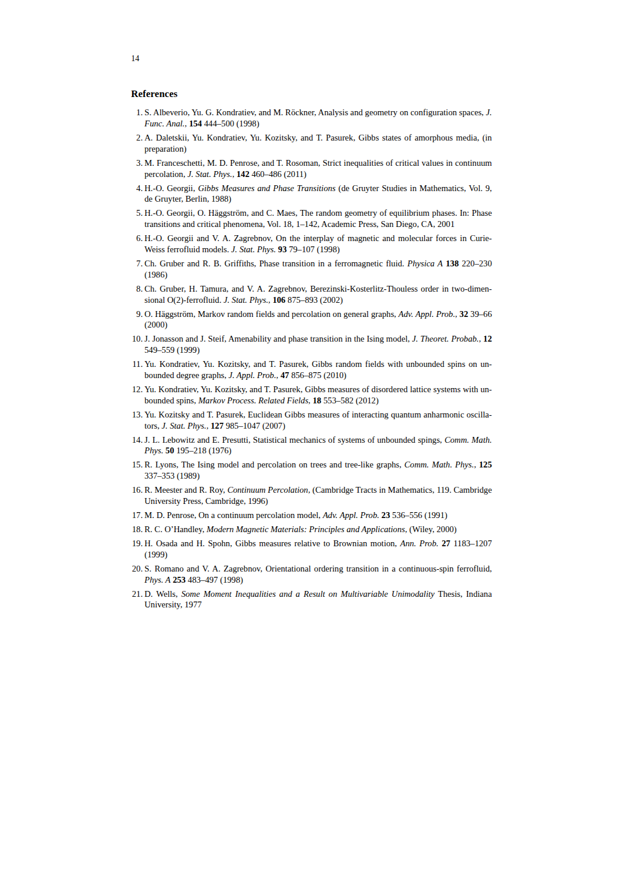14
References
S. Albeverio, Yu. G. Kondratiev, and M. Röckner, Analysis and geometry on configuration spaces, J. Func. Anal., 154 444–500 (1998)
A. Daletskii, Yu. Kondratiev, Yu. Kozitsky, and T. Pasurek, Gibbs states of amorphous media, (in preparation)
M. Franceschetti, M. D. Penrose, and T. Rosoman, Strict inequalities of critical values in continuum percolation, J. Stat. Phys., 142 460–486 (2011)
H.-O. Georgii, Gibbs Measures and Phase Transitions (de Gruyter Studies in Mathematics, Vol. 9, de Gruyter, Berlin, 1988)
H.-O. Georgii, O. Häggström, and C. Maes, The random geometry of equilibrium phases. In: Phase transitions and critical phenomena, Vol. 18, 1–142, Academic Press, San Diego, CA, 2001
H.-O. Georgii and V. A. Zagrebnov, On the interplay of magnetic and molecular forces in Curie-Weiss ferrofluid models. J. Stat. Phys. 93 79–107 (1998)
Ch. Gruber and R. B. Griffiths, Phase transition in a ferromagnetic fluid. Physica A 138 220–230 (1986)
Ch. Gruber, H. Tamura, and V. A. Zagrebnov, Berezinski-Kosterlitz-Thouless order in two-dimensional O(2)-ferrofluid. J. Stat. Phys., 106 875–893 (2002)
O. Häggström, Markov random fields and percolation on general graphs, Adv. Appl. Prob., 32 39–66 (2000)
J. Jonasson and J. Steif, Amenability and phase transition in the Ising model, J. Theoret. Probab., 12 549–559 (1999)
Yu. Kondratiev, Yu. Kozitsky, and T. Pasurek, Gibbs random fields with unbounded spins on unbounded degree graphs, J. Appl. Prob., 47 856–875 (2010)
Yu. Kondratiev, Yu. Kozitsky, and T. Pasurek, Gibbs measures of disordered lattice systems with unbounded spins, Markov Process. Related Fields, 18 553–582 (2012)
Yu. Kozitsky and T. Pasurek, Euclidean Gibbs measures of interacting quantum anharmonic oscillators, J. Stat. Phys., 127 985–1047 (2007)
J. L. Lebowitz and E. Presutti, Statistical mechanics of systems of unbounded spings, Comm. Math. Phys. 50 195–218 (1976)
R. Lyons, The Ising model and percolation on trees and tree-like graphs, Comm. Math. Phys., 125 337–353 (1989)
R. Meester and R. Roy, Continuum Percolation, (Cambridge Tracts in Mathematics, 119. Cambridge University Press, Cambridge, 1996)
M. D. Penrose, On a continuum percolation model, Adv. Appl. Prob. 23 536–556 (1991)
R. C. O’Handley, Modern Magnetic Materials: Principles and Applications, (Wiley, 2000)
H. Osada and H. Spohn, Gibbs measures relative to Brownian motion, Ann. Prob. 27 1183–1207 (1999)
S. Romano and V. A. Zagrebnov, Orientational ordering transition in a continuous-spin ferrofluid, Phys. A 253 483–497 (1998)
D. Wells, Some Moment Inequalities and a Result on Multivariable Unimodality Thesis, Indiana University, 1977